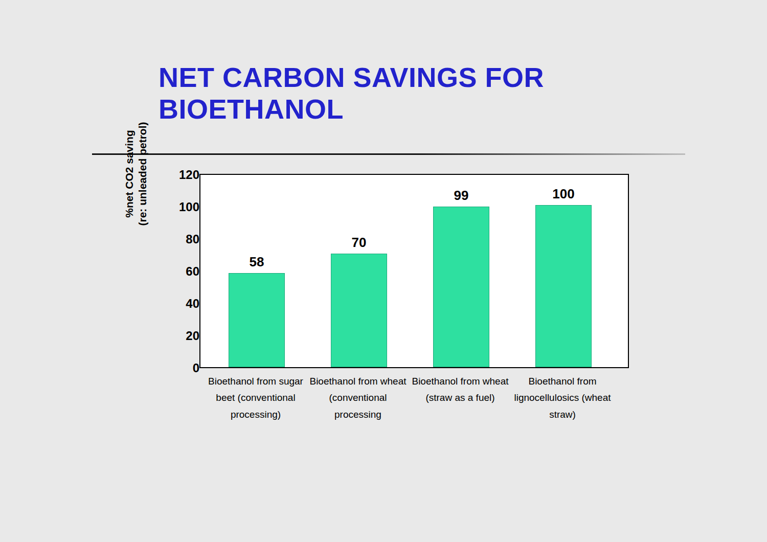NET CARBON SAVINGS FOR
BIOETHANOL
%net CO2 saving
(re: unleaded petrol)
120
100
80
60
40
20
0
58
70
99
100
Bioethanol from sugar beet (conventional processing)
Bioethanol from wheat (conventional processing
Bioethanol from wheat (straw as a fuel)
Bioethanol from lignocellulosics (wheat straw)